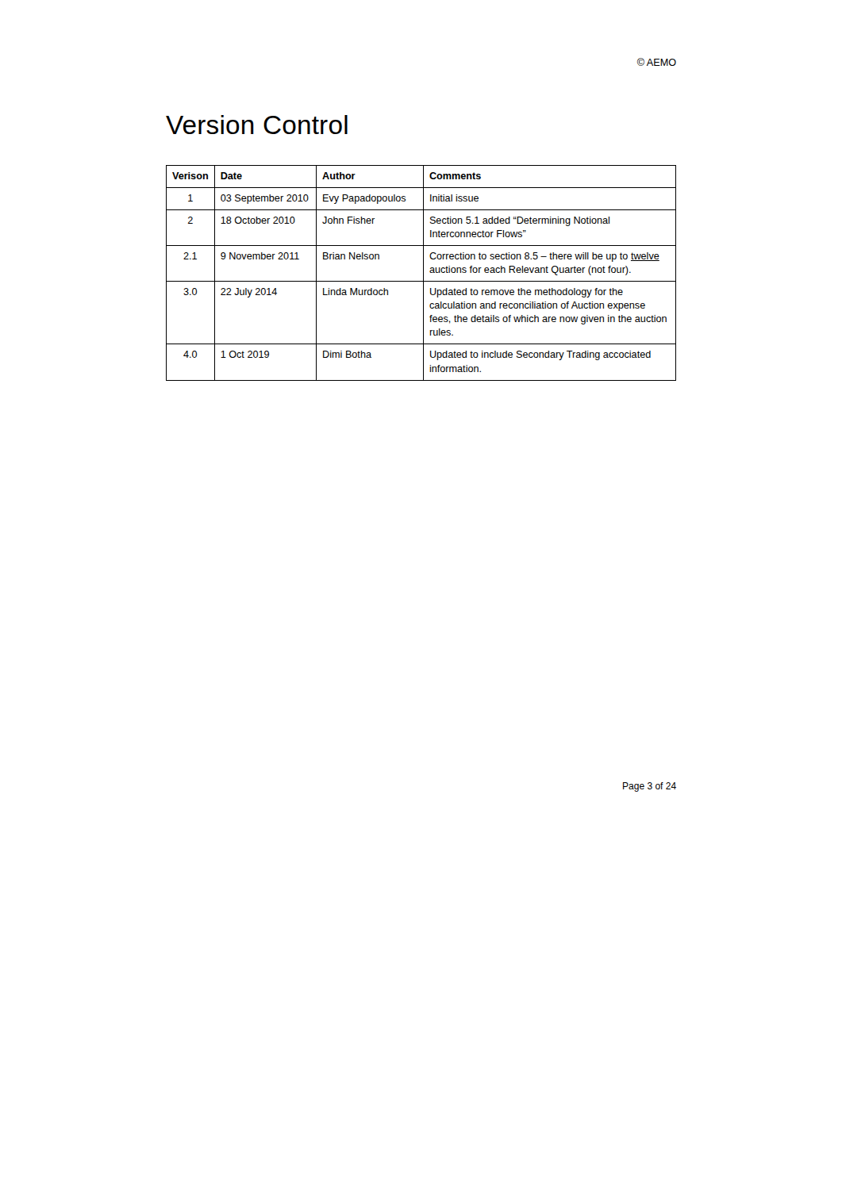© AEMO
Version Control
| Verison | Date | Author | Comments |
| --- | --- | --- | --- |
| 1 | 03 September 2010 | Evy Papadopoulos | Initial issue |
| 2 | 18 October 2010 | John Fisher | Section 5.1 added “Determining Notional Interconnector Flows” |
| 2.1 | 9 November 2011 | Brian Nelson | Correction to section 8.5 – there will be up to twelve auctions for each Relevant Quarter (not four). |
| 3.0 | 22 July 2014 | Linda Murdoch | Updated to remove the methodology for the calculation and reconciliation of Auction expense fees, the details of which are now given in the auction rules. |
| 4.0 | 1 Oct 2019 | Dimi Botha | Updated to include Secondary Trading accociated information. |
Page 3 of 24